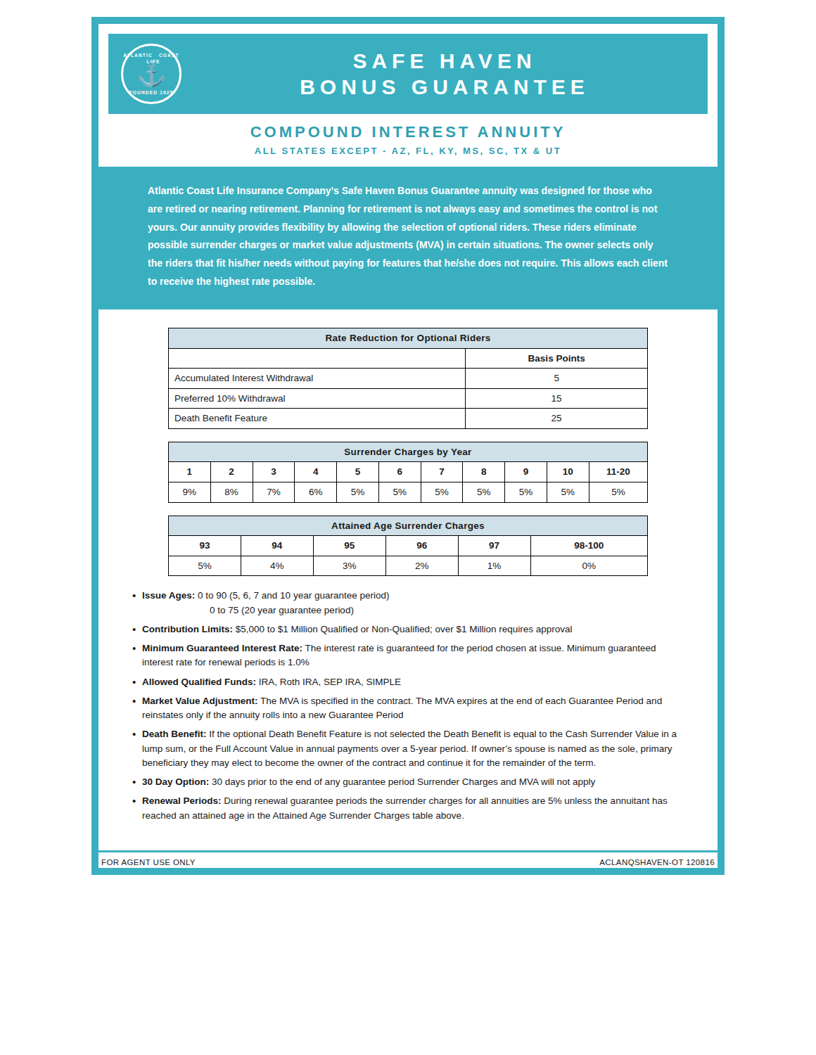ATLANTIC COAST LIFE ⚓ FOUNDED 1925
SAFE HAVEN
BONUS GUARANTEE
COMPOUND INTEREST ANNUITY
ALL STATES EXCEPT - AZ, FL, KY, MS, SC, TX & UT
Atlantic Coast Life Insurance Company’s Safe Haven Bonus Guarantee annuity was designed for those who are retired or nearing retirement. Planning for retirement is not always easy and sometimes the control is not yours. Our annuity provides flexibility by allowing the selection of optional riders. These riders eliminate possible surrender charges or market value adjustments (MVA) in certain situations. The owner selects only the riders that fit his/her needs without paying for features that he/she does not require. This allows each client to receive the highest rate possible.
Rate Reduction for Optional Riders
| | Basis Points |
| Accumulated Interest Withdrawal | 5 |
| Preferred 10% Withdrawal | 15 |
| Death Benefit Feature | 25 |
Surrender Charges by Year
| 1 | 2 | 3 | 4 | 5 | 6 | 7 | 8 | 9 | 10 | 11-20 |
| --- | --- | --- | --- | --- | --- | --- | --- | --- | --- | --- |
| 9% | 8% | 7% | 6% | 5% | 5% | 5% | 5% | 5% | 5% | 5% |
Attained Age Surrender Charges
| 93 | 94 | 95 | 96 | 97 | 98-100 |
| --- | --- | --- | --- | --- | --- |
| 5% | 4% | 3% | 2% | 1% | 0% |
Issue Ages: 0 to 90 (5, 6, 7 and 10 year guarantee period) 0 to 75 (20 year guarantee period)
Contribution Limits: $5,000 to $1 Million Qualified or Non-Qualified; over $1 Million requires approval
Minimum Guaranteed Interest Rate: The interest rate is guaranteed for the period chosen at issue. Minimum guaranteed interest rate for renewal periods is 1.0%
Allowed Qualified Funds: IRA, Roth IRA, SEP IRA, SIMPLE
Market Value Adjustment: The MVA is specified in the contract. The MVA expires at the end of each Guarantee Period and reinstates only if the annuity rolls into a new Guarantee Period
Death Benefit: If the optional Death Benefit Feature is not selected the Death Benefit is equal to the Cash Surrender Value in a lump sum, or the Full Account Value in annual payments over a 5-year period. If owner’s spouse is named as the sole, primary beneficiary they may elect to become the owner of the contract and continue it for the remainder of the term.
30 Day Option: 30 days prior to the end of any guarantee period Surrender Charges and MVA will not apply
Renewal Periods: During renewal guarantee periods the surrender charges for all annuities are 5% unless the annuitant has reached an attained age in the Attained Age Surrender Charges table above.
FOR AGENT USE ONLY ACLANQSHAVEN-OT 120816